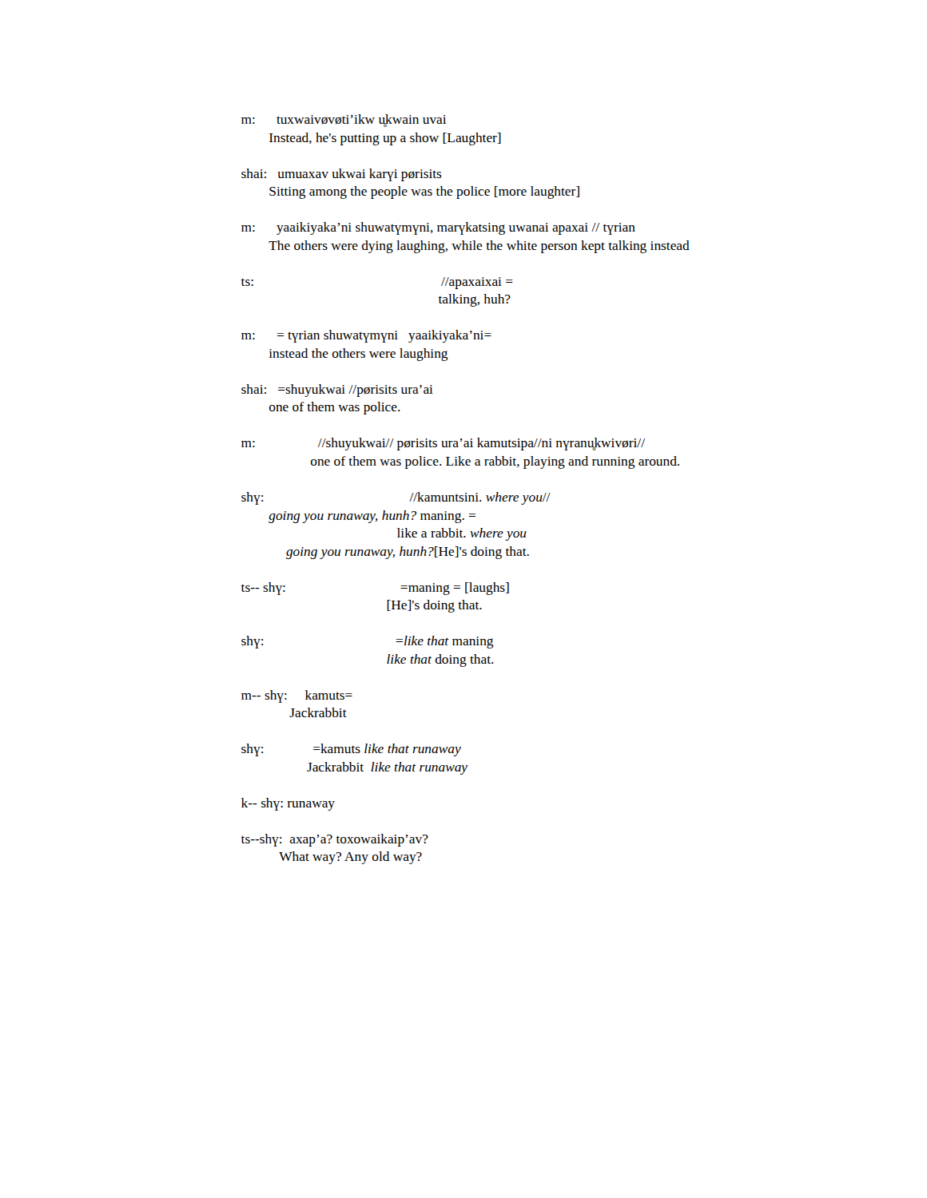m:      tuxwaivøvøti’ikw u̥kwain uvai
        Instead, he's putting up a show [Laughter]

shai:   umuaxav ukwai karүi pørisits
        Sitting among the people was the police [more laughter]

m:      yaaikiyaka’ni shuwatүmүni, marүkatsing uwanai apaxai // tүrian
        The others were dying laughing, while the white person kept talking instead

ts:                                                      //apaxaixai =
                                                         talking, huh?

m:      = tүrian shuwatүmүni   yaaikiyaka’ni=
        instead the others were laughing

shai:   =shuyukwai //pørisits ura’ai
        one of them was police.

m:                  //shuyukwai// pørisits ura’ai kamutsipa//ni nүranu̥kwivøri//
                    one of them was police. Like a rabbit, playing and running around.

shү:                                          //kamuntsini. where you//
        going you runaway, hunh? maning. =
                                             like a rabbit. where you
             going you runaway, hunh?[He]'s doing that.

ts-- shү:                                 =maning = [laughs]
                                          [He]'s doing that.

shү:                                      =like that maning
                                          like that doing that.

m-- shү:     kamuts=
              Jackrabbit

shү:              =kamuts like that runaway
                   Jackrabbit  like that runaway

k-- shү: runaway

ts--shү:  axap’a? toxowaikaip’av?
           What way? Any old way?